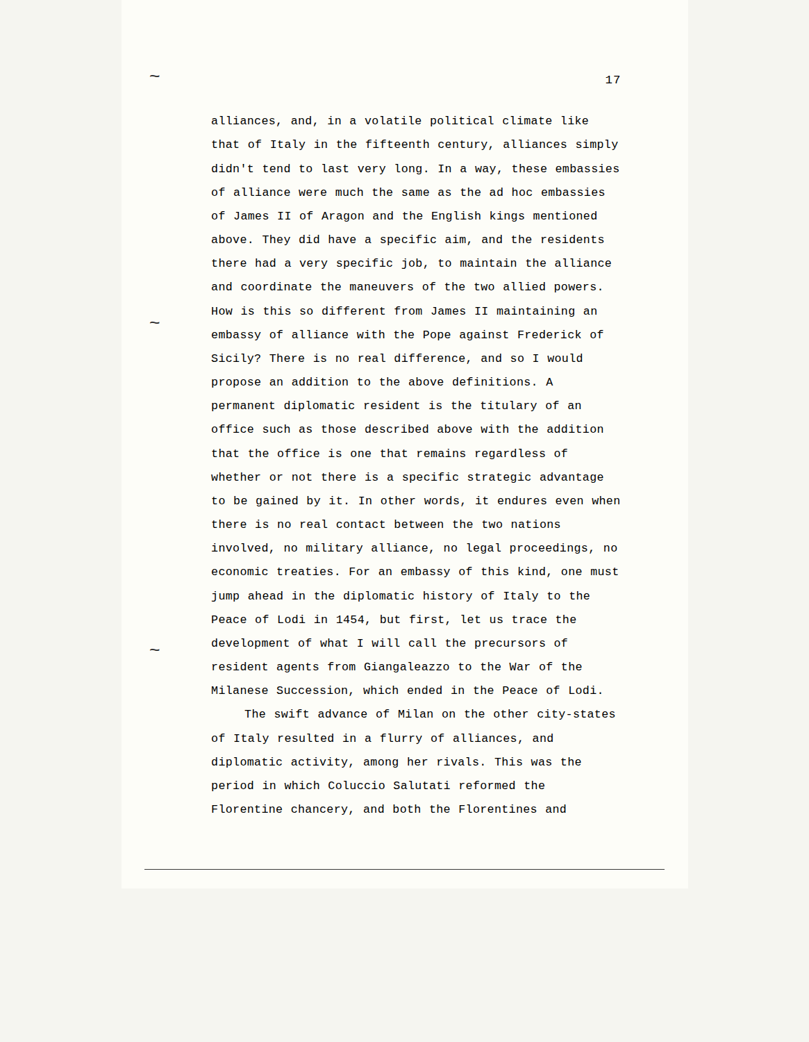~ ~ ~
17
alliances, and, in a volatile political climate like that of Italy in the fifteenth century, alliances simply didn't tend to last very long. In a way, these embassies of alliance were much the same as the ad hoc embassies of James II of Aragon and the English kings mentioned above. They did have a specific aim, and the residents there had a very specific job, to maintain the alliance and coordinate the maneuvers of the two allied powers. How is this so different from James II maintaining an embassy of alliance with the Pope against Frederick of Sicily? There is no real difference, and so I would propose an addition to the above definitions. A permanent diplomatic resident is the titulary of an office such as those described above with the addition that the office is one that remains regardless of whether or not there is a specific strategic advantage to be gained by it. In other words, it endures even when there is no real contact between the two nations involved, no military alliance, no legal proceedings, no economic treaties. For an embassy of this kind, one must jump ahead in the diplomatic history of Italy to the Peace of Lodi in 1454, but first, let us trace the development of what I will call the precursors of resident agents from Giangaleazzo to the War of the Milanese Succession, which ended in the Peace of Lodi.
The swift advance of Milan on the other city-states of Italy resulted in a flurry of alliances, and diplomatic activity, among her rivals. This was the period in which Coluccio Salutati reformed the Florentine chancery, and both the Florentines and